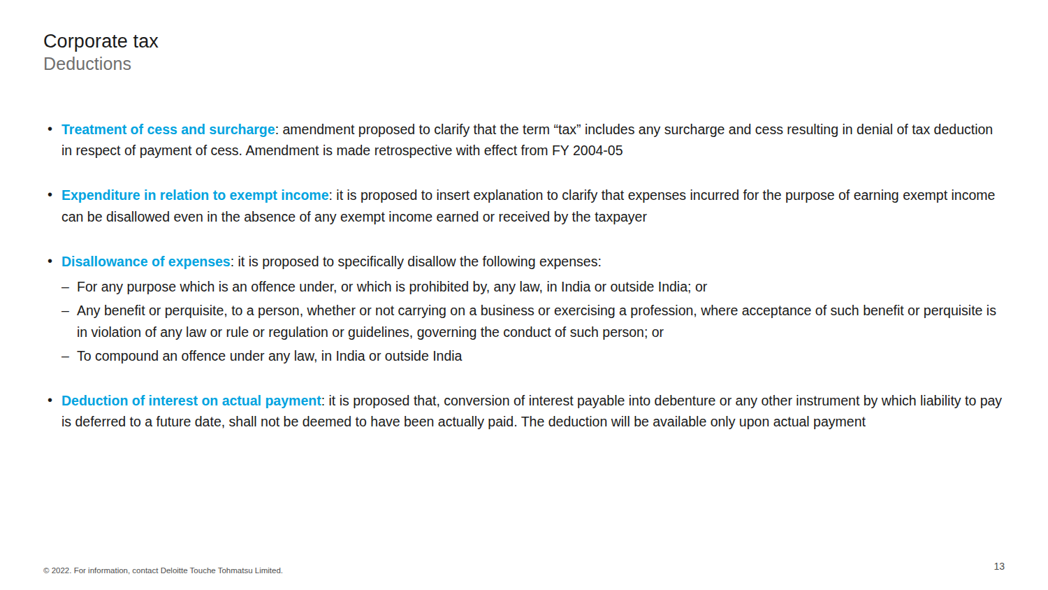Corporate tax
Deductions
Treatment of cess and surcharge: amendment proposed to clarify that the term “tax” includes any surcharge and cess resulting in denial of tax deduction in respect of payment of cess. Amendment is made retrospective with effect from FY 2004-05
Expenditure in relation to exempt income: it is proposed to insert explanation to clarify that expenses incurred for the purpose of earning exempt income can be disallowed even in the absence of any exempt income earned or received by the taxpayer
Disallowance of expenses: it is proposed to specifically disallow the following expenses:
For any purpose which is an offence under, or which is prohibited by, any law, in India or outside India; or
Any benefit or perquisite, to a person, whether or not carrying on a business or exercising a profession, where acceptance of such benefit or perquisite is in violation of any law or rule or regulation or guidelines, governing the conduct of such person; or
To compound an offence under any law, in India or outside India
Deduction of interest on actual payment: it is proposed that, conversion of interest payable into debenture or any other instrument by which liability to pay is deferred to a future date, shall not be deemed to have been actually paid. The deduction will be available only upon actual payment
© 2022. For information, contact Deloitte Touche Tohmatsu Limited.
13